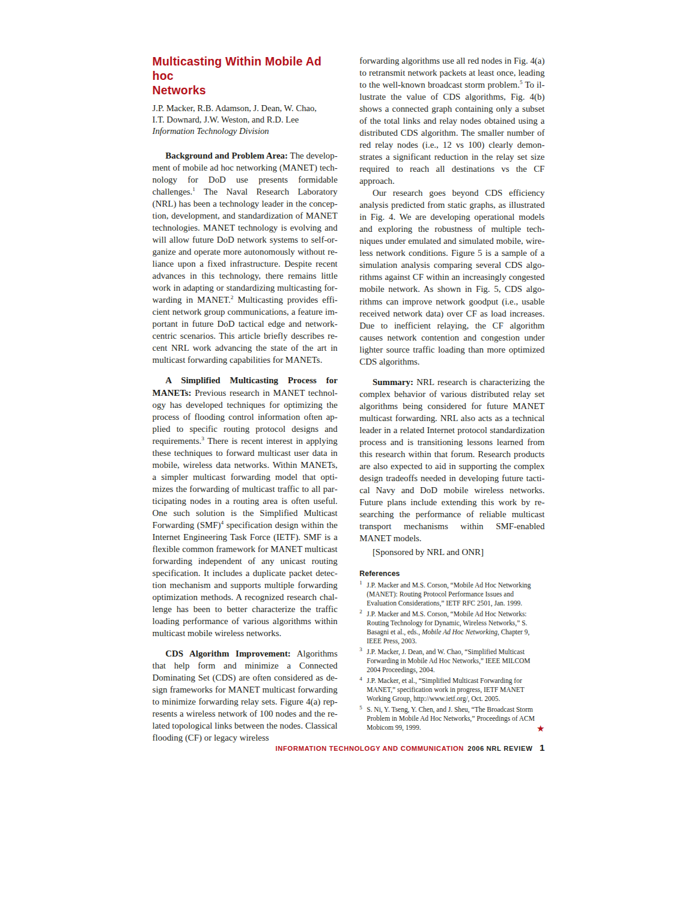Multicasting Within Mobile Ad hoc
Networks
J.P. Macker, R.B. Adamson, J. Dean, W. Chao,
I.T. Downard, J.W. Weston, and R.D. Lee
Information Technology Division
Background and Problem Area: The development of mobile ad hoc networking (MANET) technology for DoD use presents formidable challenges.1 The Naval Research Laboratory (NRL) has been a technology leader in the conception, development, and standardization of MANET technologies. MANET technology is evolving and will allow future DoD network systems to self-organize and operate more autonomously without reliance upon a fixed infrastructure. Despite recent advances in this technology, there remains little work in adapting or standardizing multicasting forwarding in MANET.2 Multicasting provides efficient network group communications, a feature important in future DoD tactical edge and network-centric scenarios. This article briefly describes recent NRL work advancing the state of the art in multicast forwarding capabilities for MANETs.
A Simplified Multicasting Process for MANETs: Previous research in MANET technology has developed techniques for optimizing the process of flooding control information often applied to specific routing protocol designs and requirements.3 There is recent interest in applying these techniques to forward multicast user data in mobile, wireless data networks. Within MANETs, a simpler multicast forwarding model that optimizes the forwarding of multicast traffic to all participating nodes in a routing area is often useful. One such solution is the Simplified Multicast Forwarding (SMF)4 specification design within the Internet Engineering Task Force (IETF). SMF is a flexible common framework for MANET multicast forwarding independent of any unicast routing specification. It includes a duplicate packet detection mechanism and supports multiple forwarding optimization methods. A recognized research challenge has been to better characterize the traffic loading performance of various algorithms within multicast mobile wireless networks.
CDS Algorithm Improvement: Algorithms that help form and minimize a Connected Dominating Set (CDS) are often considered as design frameworks for MANET multicast forwarding to minimize forwarding relay sets. Figure 4(a) represents a wireless network of 100 nodes and the related topological links between the nodes. Classical flooding (CF) or legacy wireless
forwarding algorithms use all red nodes in Fig. 4(a) to retransmit network packets at least once, leading to the well-known broadcast storm problem.5 To illustrate the value of CDS algorithms, Fig. 4(b) shows a connected graph containing only a subset of the total links and relay nodes obtained using a distributed CDS algorithm. The smaller number of red relay nodes (i.e., 12 vs 100) clearly demonstrates a significant reduction in the relay set size required to reach all destinations vs the CF approach.
Our research goes beyond CDS efficiency analysis predicted from static graphs, as illustrated in Fig. 4. We are developing operational models and exploring the robustness of multiple techniques under emulated and simulated mobile, wireless network conditions. Figure 5 is a sample of a simulation analysis comparing several CDS algorithms against CF within an increasingly congested mobile network. As shown in Fig. 5, CDS algorithms can improve network goodput (i.e., usable received network data) over CF as load increases. Due to inefficient relaying, the CF algorithm causes network contention and congestion under lighter source traffic loading than more optimized CDS algorithms.
Summary: NRL research is characterizing the complex behavior of various distributed relay set algorithms being considered for future MANET multicast forwarding. NRL also acts as a technical leader in a related Internet protocol standardization process and is transitioning lessons learned from this research within that forum. Research products are also expected to aid in supporting the complex design tradeoffs needed in developing future tactical Navy and DoD mobile wireless networks. Future plans include extending this work by researching the performance of reliable multicast transport mechanisms within SMF-enabled MANET models.
[Sponsored by NRL and ONR]
References
1 J.P. Macker and M.S. Corson, “Mobile Ad Hoc Networking (MANET): Routing Protocol Performance Issues and Evaluation Considerations,” IETF RFC 2501, Jan. 1999.
2 J.P. Macker and M.S. Corson, “Mobile Ad Hoc Networks: Routing Technology for Dynamic, Wireless Networks,” S. Basagni et al., eds., Mobile Ad Hoc Networking, Chapter 9, IEEE Press, 2003.
3 J.P. Macker, J. Dean, and W. Chao, “Simplified Multicast Forwarding in Mobile Ad Hoc Networks,” IEEE MILCOM 2004 Proceedings, 2004.
4 J.P. Macker, et al., “Simplified Multicast Forwarding for MANET,” specification work in progress, IETF MANET Working Group, http://www.ietf.org/, Oct. 2005.
5 S. Ni, Y. Tseng, Y. Chen, and J. Sheu, “The Broadcast Storm Problem in Mobile Ad Hoc Networks,” Proceedings of ACM Mobicom 99, 1999. ★
INFORMATION TECHNOLOGY AND COMMUNICATION 2006 NRL REVIEW 1